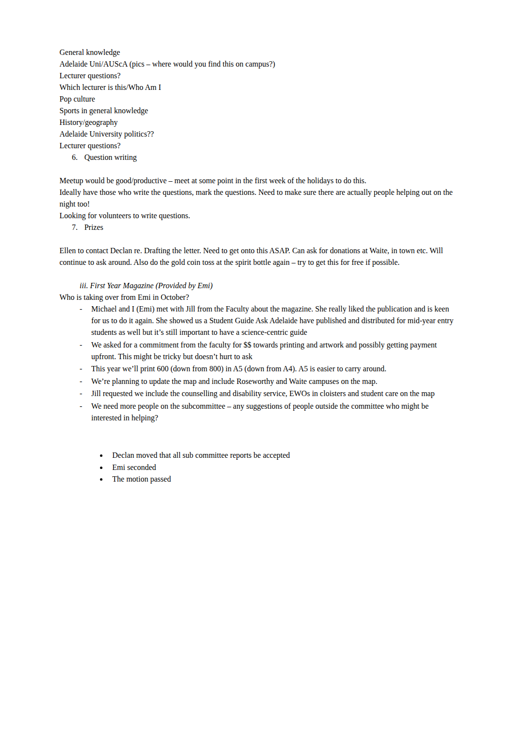General knowledge
Adelaide Uni/AUScA (pics – where would you find this on campus?)
Lecturer questions?
Which lecturer is this/Who Am I
Pop culture
Sports in general knowledge
History/geography
Adelaide University politics??
Lecturer questions?
Question writing
Meetup would be good/productive – meet at some point in the first week of the holidays to do this.
Ideally have those who write the questions, mark the questions. Need to make sure there are actually people helping out on the night too!
Looking for volunteers to write questions.
Prizes
Ellen to contact Declan re. Drafting the letter. Need to get onto this ASAP. Can ask for donations at Waite, in town etc. Will continue to ask around. Also do the gold coin toss at the spirit bottle again – try to get this for free if possible.
iii. First Year Magazine (Provided by Emi)
Who is taking over from Emi in October?
Michael and I (Emi) met with Jill from the Faculty about the magazine. She really liked the publication and is keen for us to do it again. She showed us a Student Guide Ask Adelaide have published and distributed for mid-year entry students as well but it’s still important to have a science-centric guide
We asked for a commitment from the faculty for $$ towards printing and artwork and possibly getting payment upfront. This might be tricky but doesn’t hurt to ask
This year we’ll print 600 (down from 800) in A5 (down from A4). A5 is easier to carry around.
We’re planning to update the map and include Roseworthy and Waite campuses on the map.
Jill requested we include the counselling and disability service, EWOs in cloisters and student care on the map
We need more people on the subcommittee – any suggestions of people outside the committee who might be interested in helping?
Declan moved that all sub committee reports be accepted
Emi seconded
The motion passed